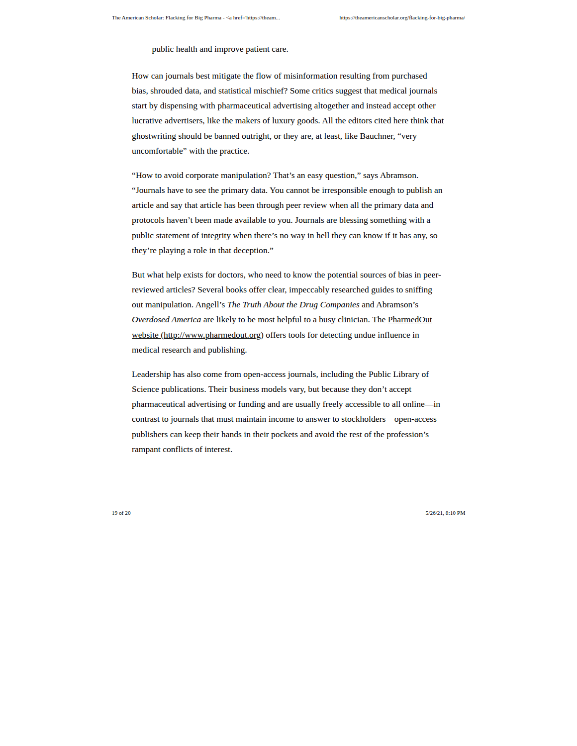The American Scholar: Flacking for Big Pharma - <a href='https://theam...
https://theamericanscholar.org/flacking-for-big-pharma/
public health and improve patient care.
How can journals best mitigate the flow of misinformation resulting from purchased bias, shrouded data, and statistical mischief? Some critics suggest that medical journals start by dispensing with pharmaceutical advertising altogether and instead accept other lucrative advertisers, like the makers of luxury goods. All the editors cited here think that ghostwriting should be banned outright, or they are, at least, like Bauchner, “very uncomfortable” with the practice.
“How to avoid corporate manipulation? That’s an easy question,” says Abramson. “Journals have to see the primary data. You cannot be irresponsible enough to publish an article and say that article has been through peer review when all the primary data and protocols haven’t been made available to you. Journals are blessing something with a public statement of integrity when there’s no way in hell they can know if it has any, so they’re playing a role in that deception.”
But what help exists for doctors, who need to know the potential sources of bias in peer-reviewed articles? Several books offer clear, impeccably researched guides to sniffing out manipulation. Angell’s The Truth About the Drug Companies and Abramson’s Overdosed America are likely to be most helpful to a busy clinician. The PharmedOut website (http://www.pharmedout.org) offers tools for detecting undue influence in medical research and publishing.
Leadership has also come from open-access journals, including the Public Library of Science publications. Their business models vary, but because they don’t accept pharmaceutical advertising or funding and are usually freely accessible to all online—in contrast to journals that must maintain income to answer to stockholders—open-access publishers can keep their hands in their pockets and avoid the rest of the profession’s rampant conflicts of interest.
19 of 20
5/26/21, 8:10 PM